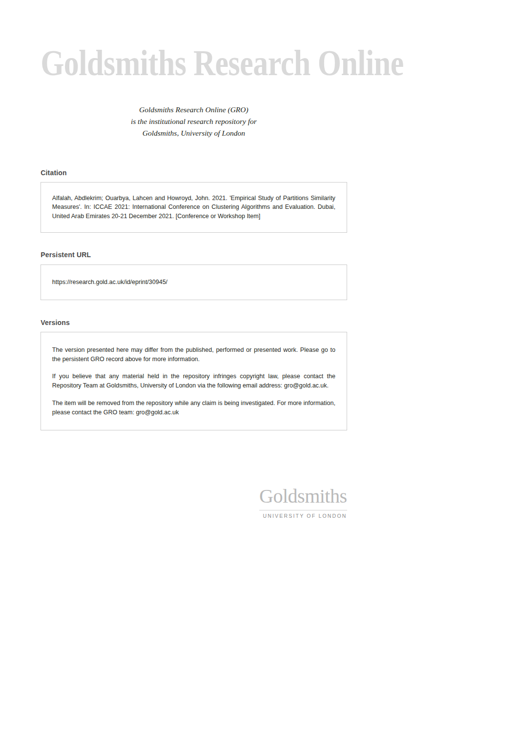Goldsmiths Research Online
Goldsmiths Research Online (GRO)
is the institutional research repository for
Goldsmiths, University of London
Citation
Alfalah, Abdlekrim; Ouarbya, Lahcen and Howroyd, John. 2021. 'Empirical Study of Partitions Similarity Measures'. In: ICCAE 2021: International Conference on Clustering Algorithms and Evaluation. Dubai, United Arab Emirates 20-21 December 2021. [Conference or Workshop Item]
Persistent URL
https://research.gold.ac.uk/id/eprint/30945/
Versions
The version presented here may differ from the published, performed or presented work. Please go to the persistent GRO record above for more information.
If you believe that any material held in the repository infringes copyright law, please contact the Repository Team at Goldsmiths, University of London via the following email address: gro@gold.ac.uk.
The item will be removed from the repository while any claim is being investigated. For more information, please contact the GRO team: gro@gold.ac.uk
Goldsmiths UNIVERSITY OF LONDON